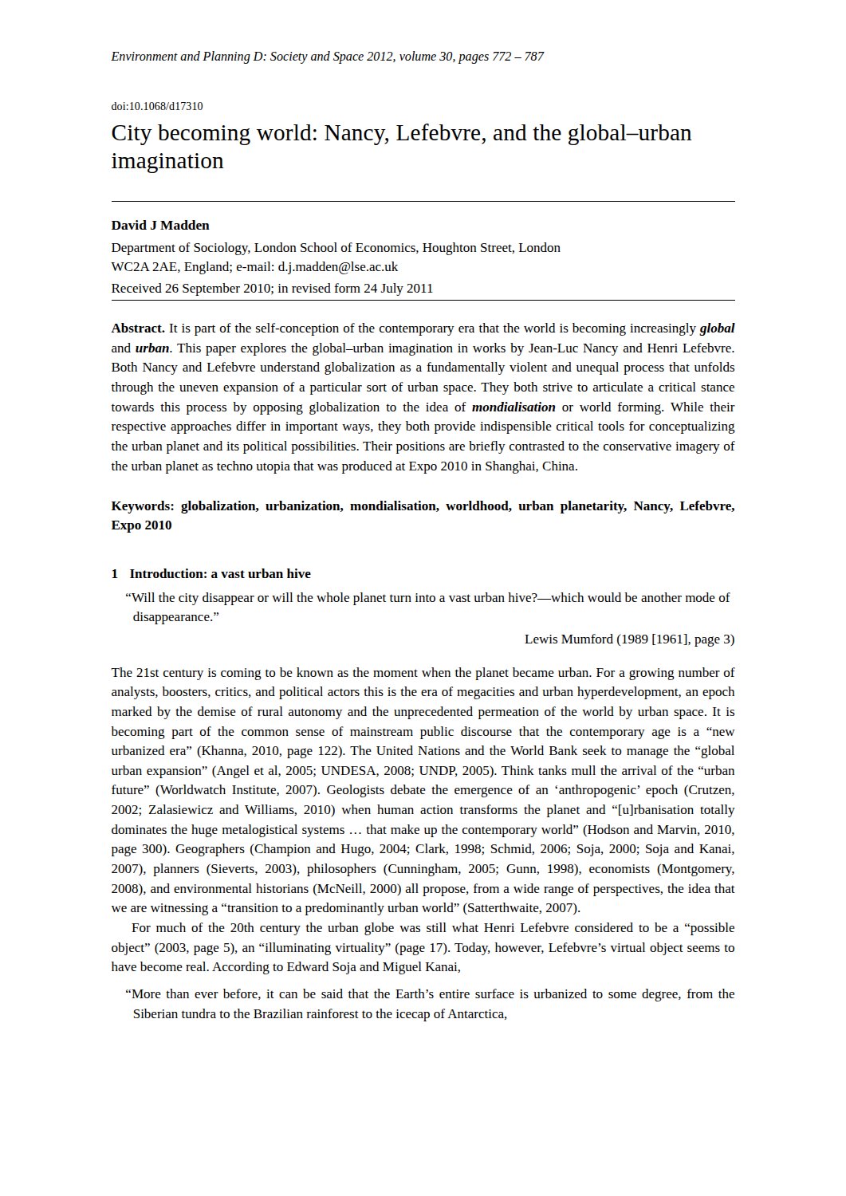Environment and Planning D: Society and Space 2012, volume 30, pages 772 – 787
doi:10.1068/d17310
City becoming world: Nancy, Lefebvre, and the global–urban imagination
David J Madden
Department of Sociology, London School of Economics, Houghton Street, London
WC2A 2AE, England; e-mail: d.j.madden@lse.ac.uk
Received 26 September 2010; in revised form 24 July 2011
Abstract. It is part of the self-conception of the contemporary era that the world is becoming increasingly global and urban. This paper explores the global–urban imagination in works by Jean-Luc Nancy and Henri Lefebvre. Both Nancy and Lefebvre understand globalization as a fundamentally violent and unequal process that unfolds through the uneven expansion of a particular sort of urban space. They both strive to articulate a critical stance towards this process by opposing globalization to the idea of mondialisation or world forming. While their respective approaches differ in important ways, they both provide indispensible critical tools for conceptualizing the urban planet and its political possibilities. Their positions are briefly contrasted to the conservative imagery of the urban planet as techno utopia that was produced at Expo 2010 in Shanghai, China.
Keywords: globalization, urbanization, mondialisation, worldhood, urban planetarity, Nancy, Lefebvre, Expo 2010
1 Introduction: a vast urban hive
“Will the city disappear or will the whole planet turn into a vast urban hive?—which would be another mode of disappearance.”
Lewis Mumford (1989 [1961], page 3)
The 21st century is coming to be known as the moment when the planet became urban. For a growing number of analysts, boosters, critics, and political actors this is the era of megacities and urban hyperdevelopment, an epoch marked by the demise of rural autonomy and the unprecedented permeation of the world by urban space. It is becoming part of the common sense of mainstream public discourse that the contemporary age is a “new urbanized era” (Khanna, 2010, page 122). The United Nations and the World Bank seek to manage the “global urban expansion” (Angel et al, 2005; UNDESA, 2008; UNDP, 2005). Think tanks mull the arrival of the “urban future” (Worldwatch Institute, 2007). Geologists debate the emergence of an ‘anthropogenic’ epoch (Crutzen, 2002; Zalasiewicz and Williams, 2010) when human action transforms the planet and “[u]rbanisation totally dominates the huge metalogistical systems … that make up the contemporary world” (Hodson and Marvin, 2010, page 300). Geographers (Champion and Hugo, 2004; Clark, 1998; Schmid, 2006; Soja, 2000; Soja and Kanai, 2007), planners (Sieverts, 2003), philosophers (Cunningham, 2005; Gunn, 1998), economists (Montgomery, 2008), and environmental historians (McNeill, 2000) all propose, from a wide range of perspectives, the idea that we are witnessing a “transition to a predominantly urban world” (Satterthwaite, 2007).
For much of the 20th century the urban globe was still what Henri Lefebvre considered to be a “possible object” (2003, page 5), an “illuminating virtuality” (page 17). Today, however, Lefebvre’s virtual object seems to have become real. According to Edward Soja and Miguel Kanai,
“More than ever before, it can be said that the Earth’s entire surface is urbanized to some degree, from the Siberian tundra to the Brazilian rainforest to the icecap of Antarctica,